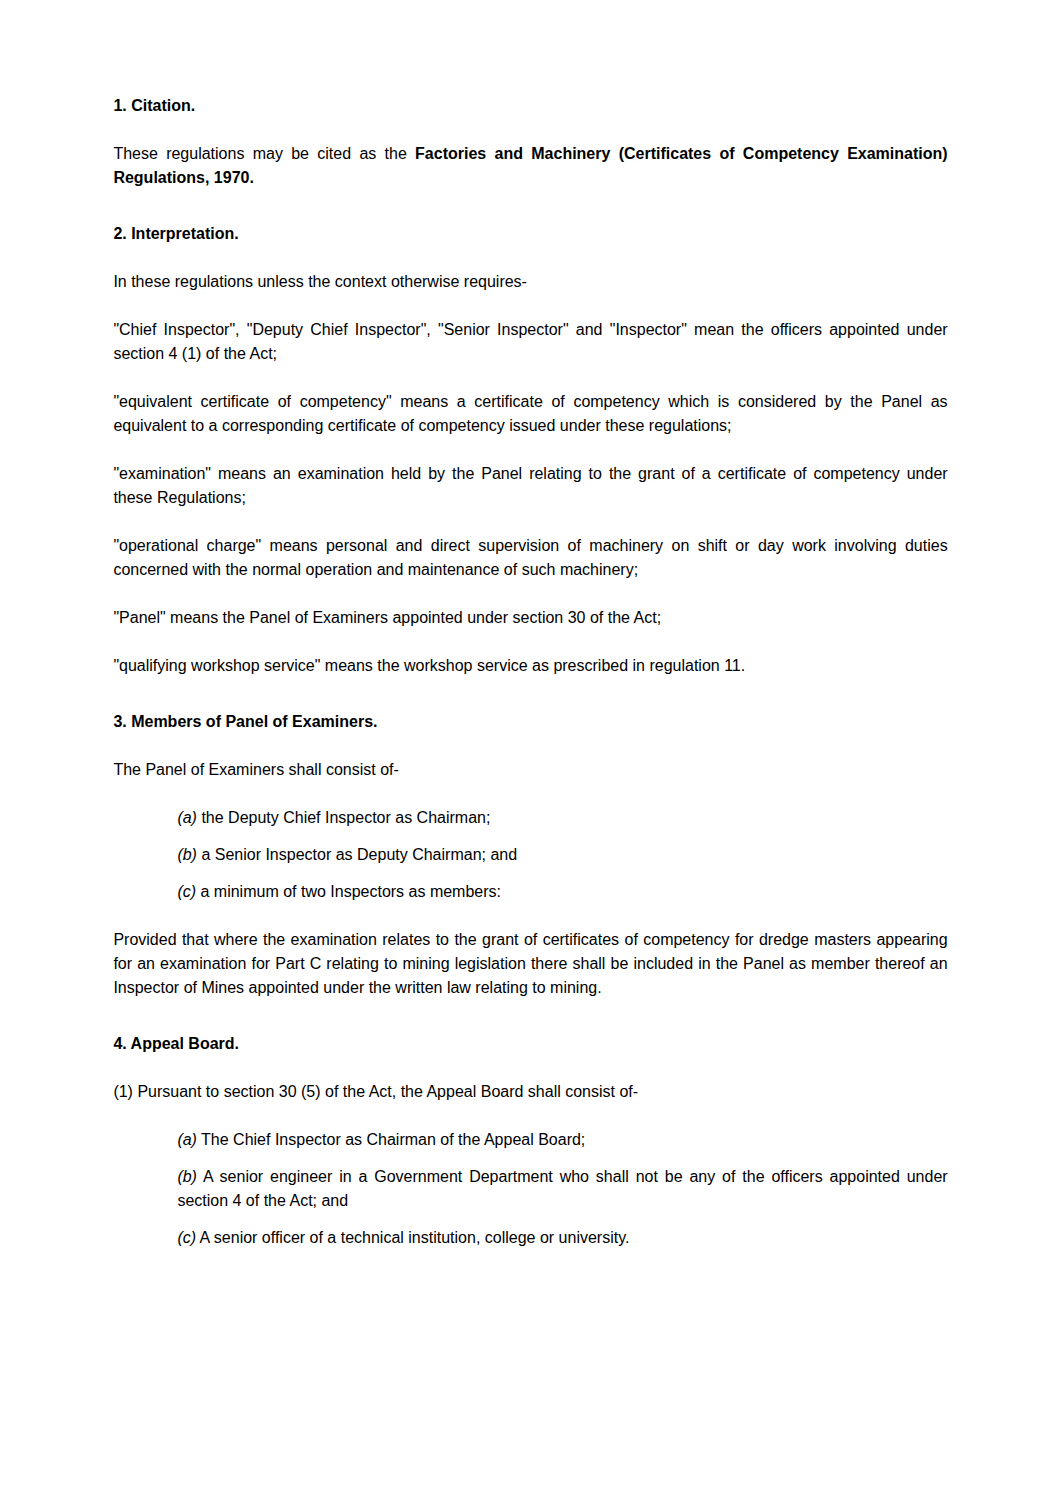1. Citation.
These regulations may be cited as the Factories and Machinery (Certificates of Competency Examination) Regulations, 1970.
2. Interpretation.
In these regulations unless the context otherwise requires-
"Chief Inspector", "Deputy Chief Inspector", "Senior Inspector" and "Inspector" mean the officers appointed under section 4 (1) of the Act;
"equivalent certificate of competency" means a certificate of competency which is considered by the Panel as equivalent to a corresponding certificate of competency issued under these regulations;
"examination" means an examination held by the Panel relating to the grant of a certificate of competency under these Regulations;
"operational charge" means personal and direct supervision of machinery on shift or day work involving duties concerned with the normal operation and maintenance of such machinery;
"Panel" means the Panel of Examiners appointed under section 30 of the Act;
"qualifying workshop service" means the workshop service as prescribed in regulation 11.
3. Members of Panel of Examiners.
The Panel of Examiners shall consist of-
(a) the Deputy Chief Inspector as Chairman;
(b) a Senior Inspector as Deputy Chairman; and
(c) a minimum of two Inspectors as members:
Provided that where the examination relates to the grant of certificates of competency for dredge masters appearing for an examination for Part C relating to mining legislation there shall be included in the Panel as member thereof an Inspector of Mines appointed under the written law relating to mining.
4. Appeal Board.
(1) Pursuant to section 30 (5) of the Act, the Appeal Board shall consist of-
(a) The Chief Inspector as Chairman of the Appeal Board;
(b) A senior engineer in a Government Department who shall not be any of the officers appointed under section 4 of the Act; and
(c) A senior officer of a technical institution, college or university.